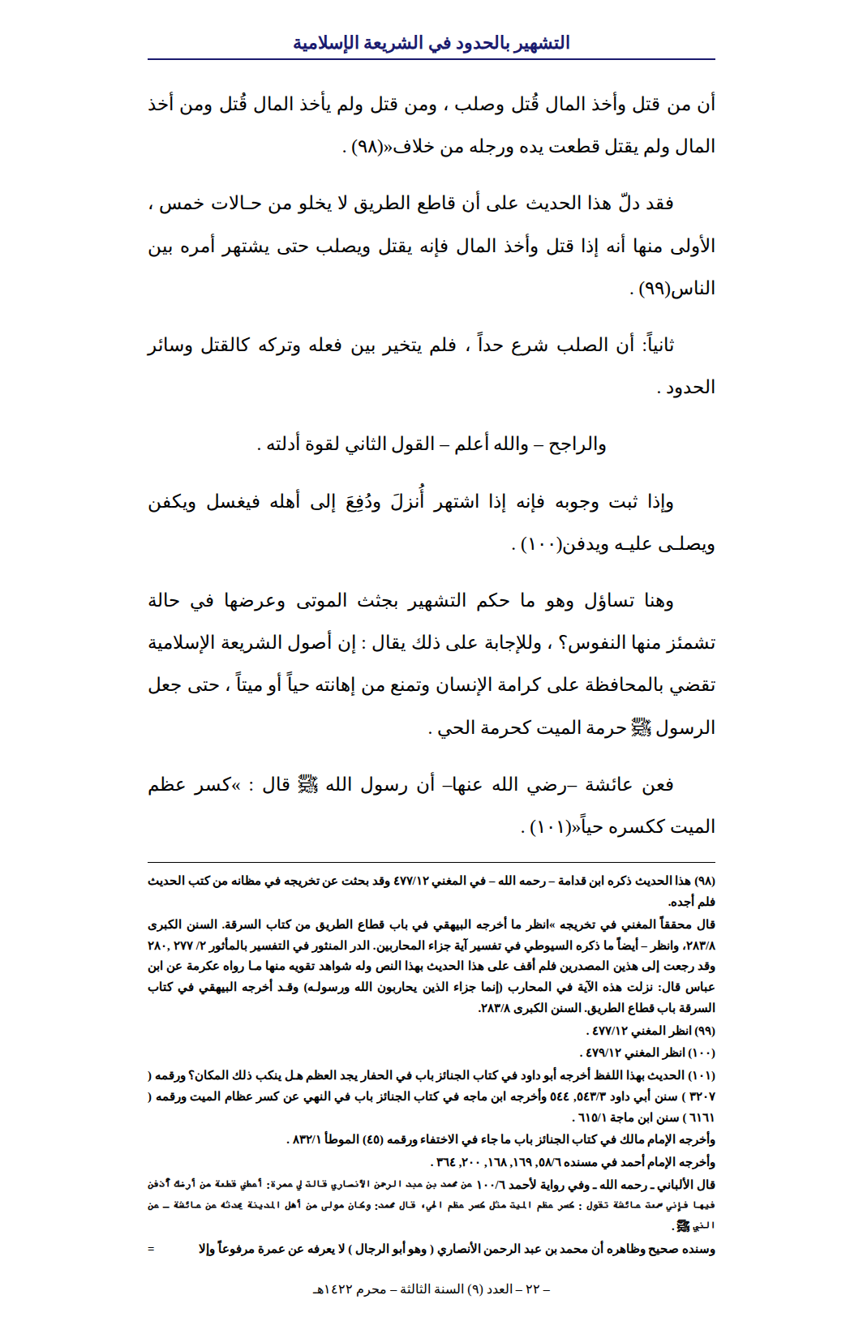التشهير بالحدود في الشريعة الإسلامية
أن من قتل وأخذ المال قُتل وصلب ، ومن قتل ولم يأخذ المال قُتل ومن أخذ المال ولم يقتل قطعت يده ورجله من خلاف«(٩٨) .
فقد دلّ هذا الحديث على أن قاطع الطريق لا يخلو من حـالات خمس ، الأولى منها أنه إذا قتل وأخذ المال فإنه يقتل ويصلب حتى يشتهر أمره بين الناس(٩٩) .
ثانياً: أن الصلب شرع حداً ، فلم يتخير بين فعله وتركه كالقتل وسائر الحدود .
والراجح – والله أعلم – القول الثاني لقوة أدلته .
وإذا ثبت وجوبه فإنه إذا اشتهر أُنزلَ ودُفِعَ إلى أهله فيغسل ويكفن ويصلـى عليـه ويدفن(١٠٠) .
وهنا تساؤل وهو ما حكم التشهير بجثث الموتى وعرضها في حالة تشمئز منها النفوس؟ ، وللإجابة على ذلك يقال : إن أصول الشريعة الإسلامية تقضي بالمحافظة على كرامة الإنسان وتمنع من إهانته حياً أو ميتاً ، حتى جعل الرسول ﷺ حرمة الميت كحرمة الحي .
فعن عائشة –رضي الله عنها– أن رسول الله ﷺ قال : »كسر عظم الميت ككسره حياً«(١٠١) .
(٩٨) هذا الحديث ذكره ابن قدامة – رحمه الله – في المغني ٤٧٧/١٢ وقد بحثت عن تخريجه في مظانه من كتب الحديث فلم أجده.
قال محققاً المغني في تخريجه »انظر ما أخرجه البيهقي في باب قطاع الطريق من كتاب السرقة. السنن الكبرى ٢٨٣/٨، وانظر – أيضاً ما ذكره السيوطي في تفسير آية جزاء المحاربين. الدر المنثور في التفسير بالمأثور ٢/ ٢٧٧ ,٢٨٠ وقد رجعت إلى هذين المصدرين فلم أقف على هذا الحديث بهذا النص وله شواهد تقويه منها مـا رواه عكرمة عن ابن عباس قال: نزلت هذه الآية في المحارب (إنما جزاء الذين يحاربون الله ورسولـه) وقـد أخرجه البيهقي في كتاب السرقة باب قطاع الطريق. السنن الكبرى ٢٨٣/٨.
(٩٩) انظر المغني ٤٧٧/١٢ .
(١٠٠) انظر المغني ٤٧٩/١٢ .
(١٠١) الحديث بهذا اللفظ أخرجه أبو داود في كتاب الجنائز باب في الحفار يجد العظم هـل ينكب ذلك المكان؟ ورقمه ( ٣٢٠٧ ) سنن أبي داود ٥٤٣/٣, ٥٤٤ وأخرجه ابن ماجه في كتاب الجنائز باب في النهي عن كسر عظام الميت ورقمه ( ٦١٦١ ) سنن ابن ماجة ٦١٥/١ .
وأخرجه الإمام مالك في كتاب الجنائز باب ما جاء في الاختفاء ورقمه (٤٥) الموطأ ٨٣٢/١ .
وأخرجه الإمام أحمد في مسنده ٥٨/٦, ١٦٩, ١٦٨, ٢٠٠, ٣٦٤ .
قال الألباني ـ رحمه الله ـ وفي رواية لأحمد ١٠٠/٦ عن محمد بن عبد الرحمن الأنصاري قالت لي عمرة: أعطني قطعة من أرضك أُذفن فيها فإني سمعت عائشة تقول : كسر عظم الميت مثل كسر عظم الحي، قال محمد: وكان مولى من أهل المدينة يحدثه عن عائشة ـ عن النبي ﷺ .
وسنده صحيح وظاهره أن محمد بن عبد الرحمن الأنصاري ( وهو أبو الرجال ) لا يعرفه عن عمرة مرفوعاً وإلا =
– ٢٢ – العدد (٩) السنة الثالثة – محرم ١٤٢٢هـ